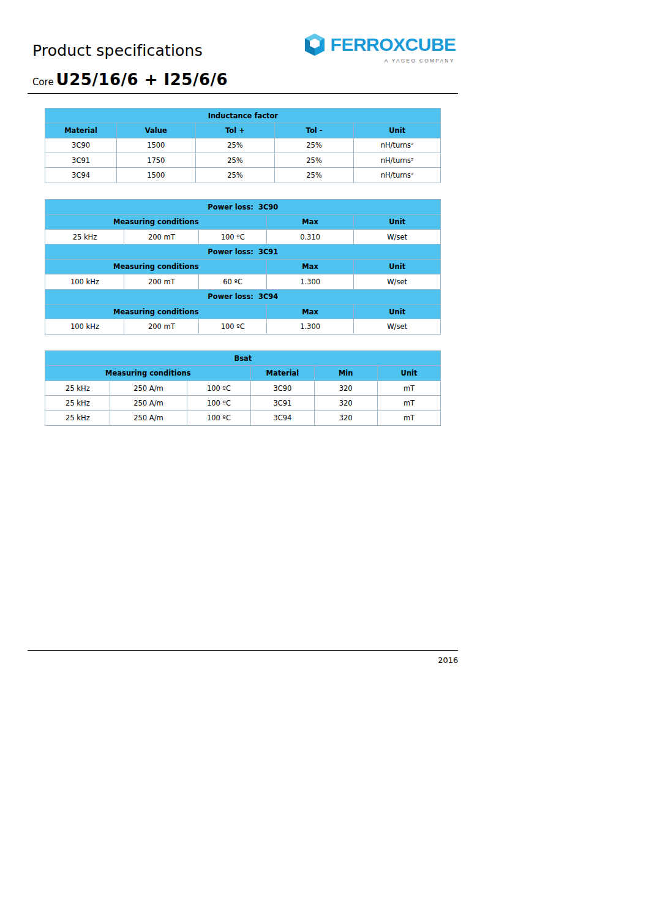Product specifications
FERROXCUBE
A YAGEO COMPANY
Core U25/16/6 + I25/6/6
| Inductance factor |
| --- |
| Material | Value | Tol + | Tol - | Unit |
| 3C90 | 1500 | 25% | 25% | nH/turns² |
| 3C91 | 1750 | 25% | 25% | nH/turns² |
| 3C94 | 1500 | 25% | 25% | nH/turns² |
| Power loss: 3C90 |
| Measuring conditions | Max | Unit |
| 25 kHz | 200 mT | 100 ºC | 0.310 | W/set |
| Power loss: 3C91 |
| Measuring conditions | Max | Unit |
| 100 kHz | 200 mT | 60 ºC | 1.300 | W/set |
| Power loss: 3C94 |
| Measuring conditions | Max | Unit |
| 100 kHz | 200 mT | 100 ºC | 1.300 | W/set |
| Bsat |
| Measuring conditions | Material | Min | Unit |
| 25 kHz | 250 A/m | 100 ºC | 3C90 | 320 | mT |
| 25 kHz | 250 A/m | 100 ºC | 3C91 | 320 | mT |
| 25 kHz | 250 A/m | 100 ºC | 3C94 | 320 | mT |
2016